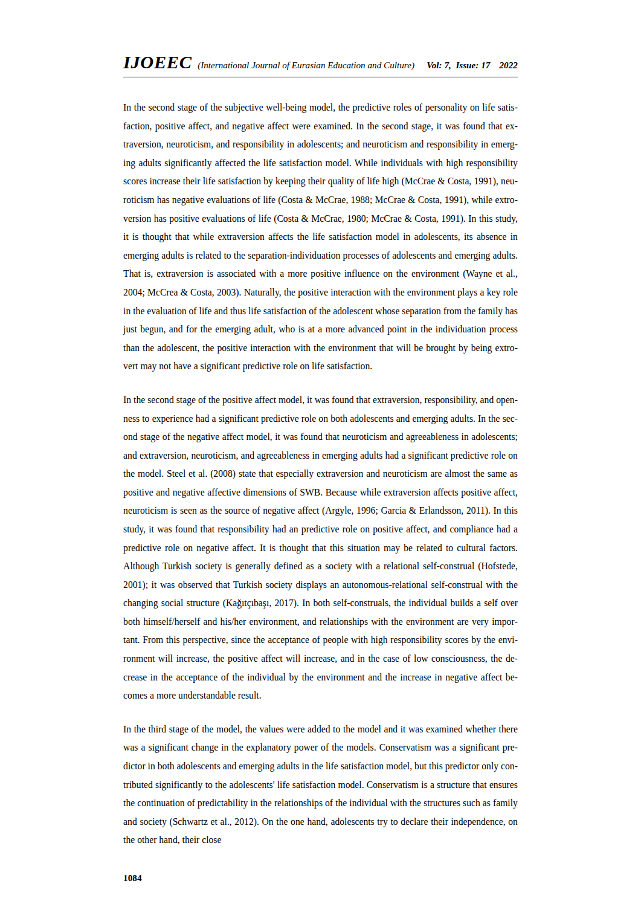IJOEEC (International Journal of Eurasian Education and Culture) Vol: 7, Issue: 17 2022
In the second stage of the subjective well-being model, the predictive roles of personality on life satisfaction, positive affect, and negative affect were examined. In the second stage, it was found that extraversion, neuroticism, and responsibility in adolescents; and neuroticism and responsibility in emerging adults significantly affected the life satisfaction model. While individuals with high responsibility scores increase their life satisfaction by keeping their quality of life high (McCrae & Costa, 1991), neuroticism has negative evaluations of life (Costa & McCrae, 1988; McCrae & Costa, 1991), while extroversion has positive evaluations of life (Costa & McCrae, 1980; McCrae & Costa, 1991). In this study, it is thought that while extraversion affects the life satisfaction model in adolescents, its absence in emerging adults is related to the separation-individuation processes of adolescents and emerging adults. That is, extraversion is associated with a more positive influence on the environment (Wayne et al., 2004; McCrea & Costa, 2003). Naturally, the positive interaction with the environment plays a key role in the evaluation of life and thus life satisfaction of the adolescent whose separation from the family has just begun, and for the emerging adult, who is at a more advanced point in the individuation process than the adolescent, the positive interaction with the environment that will be brought by being extrovert may not have a significant predictive role on life satisfaction.
In the second stage of the positive affect model, it was found that extraversion, responsibility, and openness to experience had a significant predictive role on both adolescents and emerging adults. In the second stage of the negative affect model, it was found that neuroticism and agreeableness in adolescents; and extraversion, neuroticism, and agreeableness in emerging adults had a significant predictive role on the model. Steel et al. (2008) state that especially extraversion and neuroticism are almost the same as positive and negative affective dimensions of SWB. Because while extraversion affects positive affect, neuroticism is seen as the source of negative affect (Argyle, 1996; Garcia & Erlandsson, 2011). In this study, it was found that responsibility had an predictive role on positive affect, and compliance had a predictive role on negative affect. It is thought that this situation may be related to cultural factors. Although Turkish society is generally defined as a society with a relational self-construal (Hofstede, 2001); it was observed that Turkish society displays an autonomous-relational self-construal with the changing social structure (Kağıtçıbaşı, 2017). In both self-construals, the individual builds a self over both himself/herself and his/her environment, and relationships with the environment are very important. From this perspective, since the acceptance of people with high responsibility scores by the environment will increase, the positive affect will increase, and in the case of low consciousness, the decrease in the acceptance of the individual by the environment and the increase in negative affect becomes a more understandable result.
In the third stage of the model, the values were added to the model and it was examined whether there was a significant change in the explanatory power of the models. Conservatism was a significant predictor in both adolescents and emerging adults in the life satisfaction model, but this predictor only contributed significantly to the adolescents' life satisfaction model. Conservatism is a structure that ensures the continuation of predictability in the relationships of the individual with the structures such as family and society (Schwartz et al., 2012). On the one hand, adolescents try to declare their independence, on the other hand, their close
1084